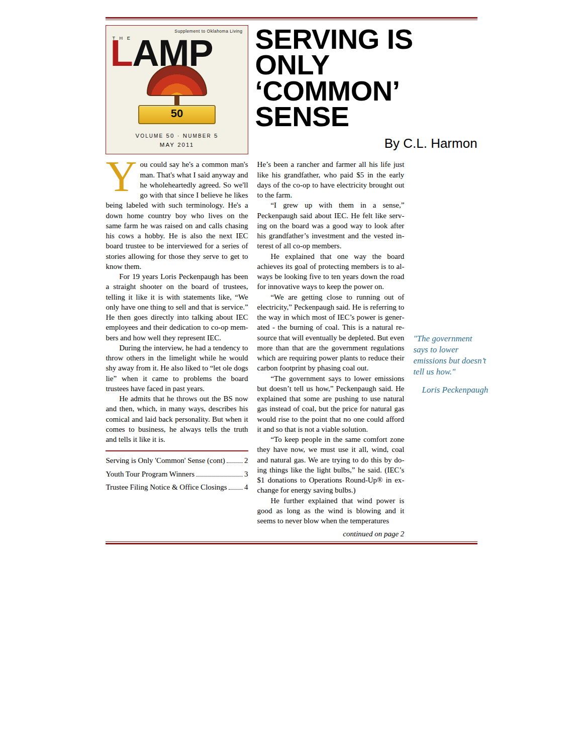Supplement to Oklahoma Living
T H E
LAMP
50
VOLUME 50 · NUMBER 5 MAY 2011
Serving is only ‘common’ sense
By C.L. Harmon
You could say he's a common man's man. That's what I said anyway and he wholeheartedly agreed. So we'll go with that since I believe he likes being labeled with such terminology. He's a down home country boy who lives on the same farm he was raised on and calls chasing his cows a hobby. He is also the next IEC board trustee to be interviewed for a series of stories allowing for those they serve to get to know them.
For 19 years Loris Peckenpaugh has been a straight shooter on the board of trustees, telling it like it is with statements like, “We only have one thing to sell and that is service.” He then goes directly into talking about IEC employees and their dedication to co-op members and how well they represent IEC.
During the interview, he had a tendency to throw others in the limelight while he would shy away from it. He also liked to “let ole dogs lie” when it came to problems the board trustees have faced in past years.
He admits that he throws out the BS now and then, which, in many ways, describes his comical and laid back personality. But when it comes to business, he always tells the truth and tells it like it is.
Serving is Only 'Common' Sense (cont) 2
Youth Tour Program Winners 3
Trustee Filing Notice & Office Closings 4
He’s been a rancher and farmer all his life just like his grandfather, who paid $5 in the early days of the co-op to have electricity brought out to the farm.
“I grew up with them in a sense,” Peckenpaugh said about IEC. He felt like serving on the board was a good way to look after his grandfather’s investment and the vested interest of all co-op members.
He explained that one way the board achieves its goal of protecting members is to always be looking five to ten years down the road for innovative ways to keep the power on.
“We are getting close to running out of electricity,” Peckenpaugh said. He is referring to the way in which most of IEC’s power is generated - the burning of coal. This is a natural resource that will eventually be depleted. But even more than that are the government regulations which are requiring power plants to reduce their carbon footprint by phasing coal out.
“The government says to lower emissions but doesn’t tell us how,” Peckenpaugh said. He explained that some are pushing to use natural gas instead of coal, but the price for natural gas would rise to the point that no one could afford it and so that is not a viable solution.
“To keep people in the same comfort zone they have now, we must use it all, wind, coal and natural gas. We are trying to do this by doing things like the light bulbs,” he said. (IEC’s $1 donations to Operations Round-Up® in exchange for energy saving bulbs.)
He further explained that wind power is good as long as the wind is blowing and it seems to never blow when the temperatures
continued on page 2
"The government says to lower emissions but doesn’t tell us how." Loris Peckenpaugh